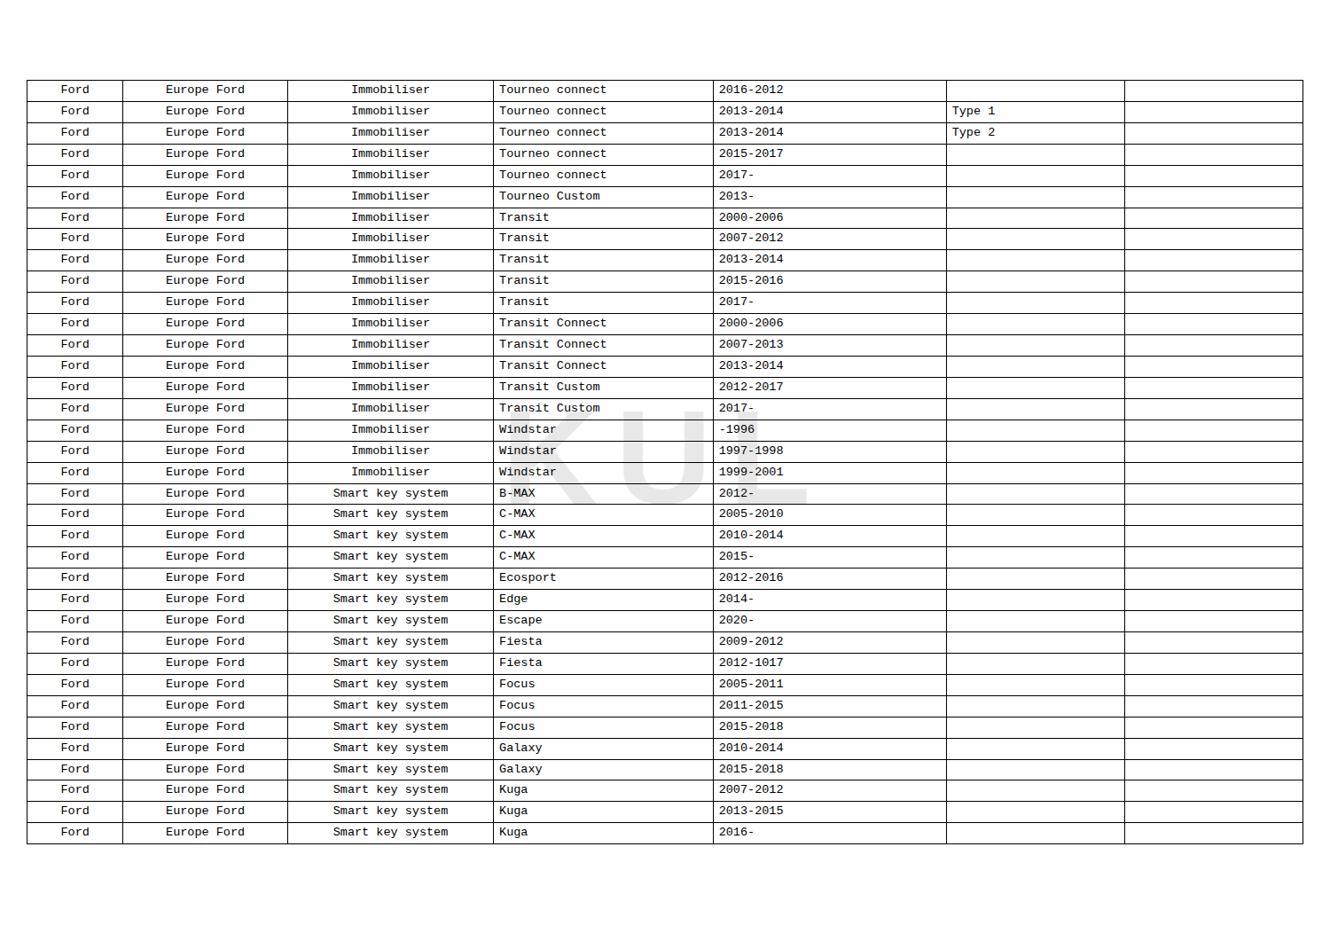KUL
| Ford | Europe Ford | Immobiliser | Tourneo connect | 2016-2012 | | |
| Ford | Europe Ford | Immobiliser | Tourneo connect | 2013-2014 | Type 1 | |
| Ford | Europe Ford | Immobiliser | Tourneo connect | 2013-2014 | Type 2 | |
| Ford | Europe Ford | Immobiliser | Tourneo connect | 2015-2017 | | |
| Ford | Europe Ford | Immobiliser | Tourneo connect | 2017- | | |
| Ford | Europe Ford | Immobiliser | Tourneo Custom | 2013- | | |
| Ford | Europe Ford | Immobiliser | Transit | 2000-2006 | | |
| Ford | Europe Ford | Immobiliser | Transit | 2007-2012 | | |
| Ford | Europe Ford | Immobiliser | Transit | 2013-2014 | | |
| Ford | Europe Ford | Immobiliser | Transit | 2015-2016 | | |
| Ford | Europe Ford | Immobiliser | Transit | 2017- | | |
| Ford | Europe Ford | Immobiliser | Transit Connect | 2000-2006 | | |
| Ford | Europe Ford | Immobiliser | Transit Connect | 2007-2013 | | |
| Ford | Europe Ford | Immobiliser | Transit Connect | 2013-2014 | | |
| Ford | Europe Ford | Immobiliser | Transit Custom | 2012-2017 | | |
| Ford | Europe Ford | Immobiliser | Transit Custom | 2017- | | |
| Ford | Europe Ford | Immobiliser | Windstar | -1996 | | |
| Ford | Europe Ford | Immobiliser | Windstar | 1997-1998 | | |
| Ford | Europe Ford | Immobiliser | Windstar | 1999-2001 | | |
| Ford | Europe Ford | Smart key system | B-MAX | 2012- | | |
| Ford | Europe Ford | Smart key system | C-MAX | 2005-2010 | | |
| Ford | Europe Ford | Smart key system | C-MAX | 2010-2014 | | |
| Ford | Europe Ford | Smart key system | C-MAX | 2015- | | |
| Ford | Europe Ford | Smart key system | Ecosport | 2012-2016 | | |
| Ford | Europe Ford | Smart key system | Edge | 2014- | | |
| Ford | Europe Ford | Smart key system | Escape | 2020- | | |
| Ford | Europe Ford | Smart key system | Fiesta | 2009-2012 | | |
| Ford | Europe Ford | Smart key system | Fiesta | 2012-1017 | | |
| Ford | Europe Ford | Smart key system | Focus | 2005-2011 | | |
| Ford | Europe Ford | Smart key system | Focus | 2011-2015 | | |
| Ford | Europe Ford | Smart key system | Focus | 2015-2018 | | |
| Ford | Europe Ford | Smart key system | Galaxy | 2010-2014 | | |
| Ford | Europe Ford | Smart key system | Galaxy | 2015-2018 | | |
| Ford | Europe Ford | Smart key system | Kuga | 2007-2012 | | |
| Ford | Europe Ford | Smart key system | Kuga | 2013-2015 | | |
| Ford | Europe Ford | Smart key system | Kuga | 2016- | | |